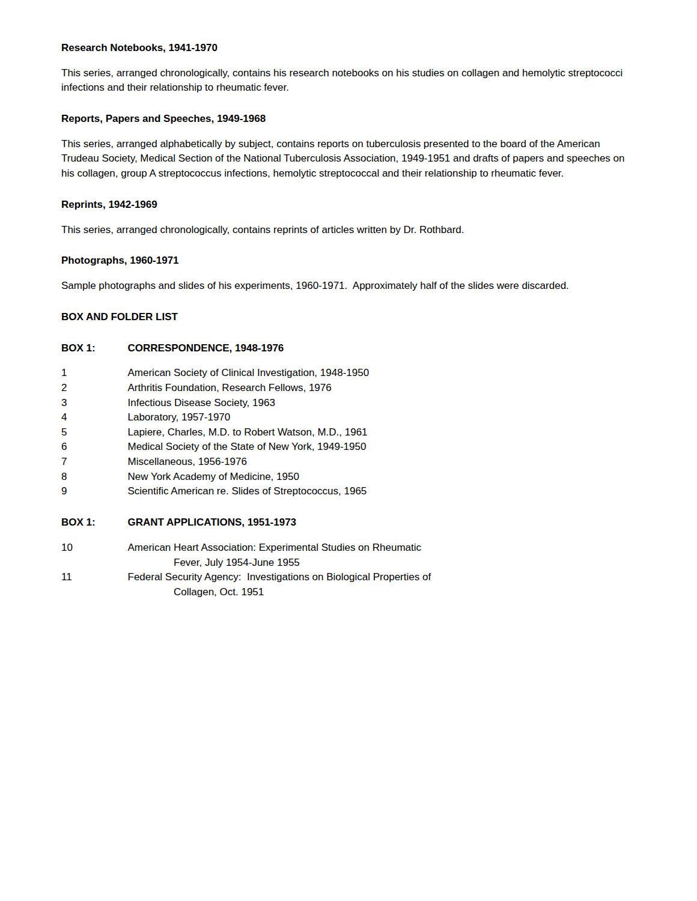Research Notebooks, 1941-1970
This series, arranged chronologically, contains his research notebooks on his studies on collagen and hemolytic streptococci infections and their relationship to rheumatic fever.
Reports, Papers and Speeches, 1949-1968
This series, arranged alphabetically by subject, contains reports on tuberculosis presented to the board of the American Trudeau Society, Medical Section of the National Tuberculosis Association, 1949-1951 and drafts of papers and speeches on his collagen, group A streptococcus infections, hemolytic streptococcal and their relationship to rheumatic fever.
Reprints, 1942-1969
This series, arranged chronologically, contains reprints of articles written by Dr. Rothbard.
Photographs, 1960-1971
Sample photographs and slides of his experiments, 1960-1971. Approximately half of the slides were discarded.
BOX AND FOLDER LIST
BOX 1: CORRESPONDENCE, 1948-1976
1 American Society of Clinical Investigation, 1948-1950
2 Arthritis Foundation, Research Fellows, 1976
3 Infectious Disease Society, 1963
4 Laboratory, 1957-1970
5 Lapiere, Charles, M.D. to Robert Watson, M.D., 1961
6 Medical Society of the State of New York, 1949-1950
7 Miscellaneous, 1956-1976
8 New York Academy of Medicine, 1950
9 Scientific American re. Slides of Streptococcus, 1965
BOX 1: GRANT APPLICATIONS, 1951-1973
10 American Heart Association: Experimental Studies on Rheumatic
Fever, July 1954-June 1955
11 Federal Security Agency: Investigations on Biological Properties of
Collagen, Oct. 1951